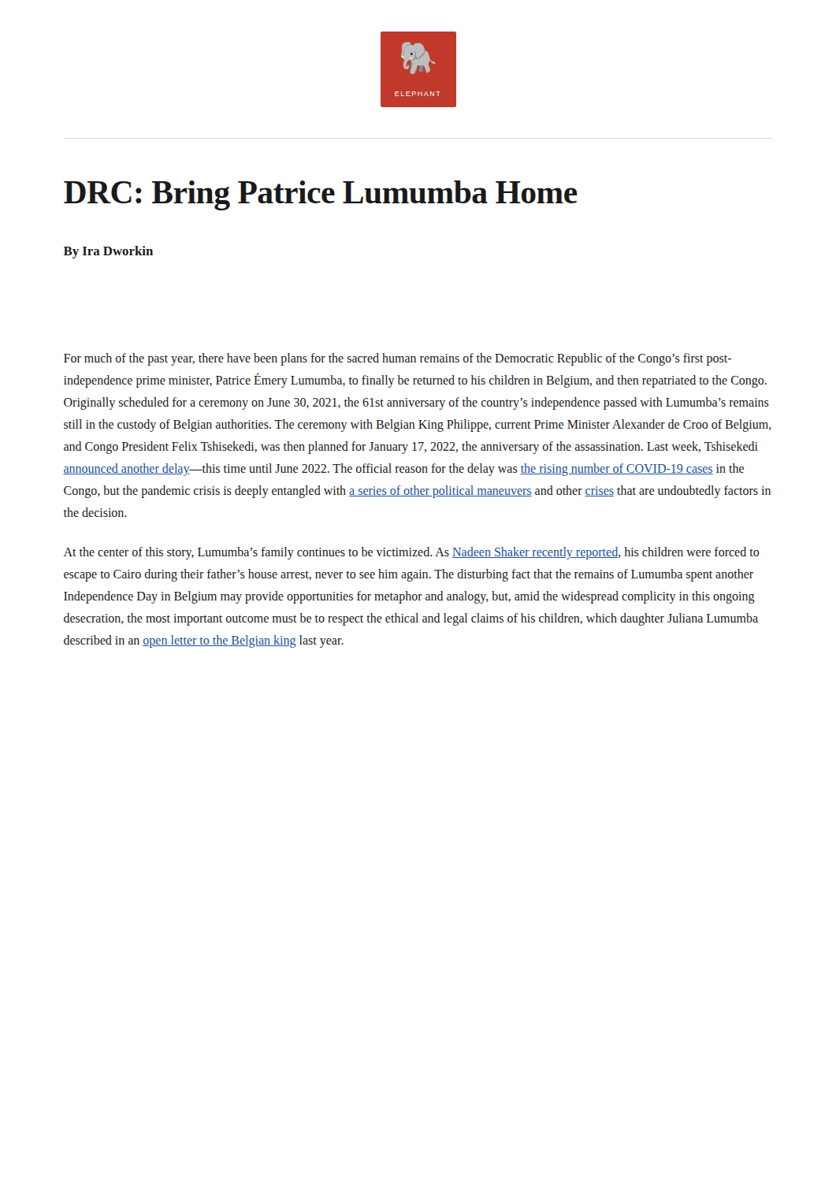🐘
Elephant
DRC: Bring Patrice Lumumba Home
By Ira Dworkin
For much of the past year, there have been plans for the sacred human remains of the Democratic Republic of the Congo’s first post-independence prime minister, Patrice Émery Lumumba, to finally be returned to his children in Belgium, and then repatriated to the Congo. Originally scheduled for a ceremony on June 30, 2021, the 61st anniversary of the country’s independence passed with Lumumba’s remains still in the custody of Belgian authorities. The ceremony with Belgian King Philippe, current Prime Minister Alexander de Croo of Belgium, and Congo President Felix Tshisekedi, was then planned for January 17, 2022, the anniversary of the assassination. Last week, Tshisekedi announced another delay—this time until June 2022. The official reason for the delay was the rising number of COVID-19 cases in the Congo, but the pandemic crisis is deeply entangled with a series of other political maneuvers and other crises that are undoubtedly factors in the decision.
At the center of this story, Lumumba’s family continues to be victimized. As Nadeen Shaker recently reported, his children were forced to escape to Cairo during their father’s house arrest, never to see him again. The disturbing fact that the remains of Lumumba spent another Independence Day in Belgium may provide opportunities for metaphor and analogy, but, amid the widespread complicity in this ongoing desecration, the most important outcome must be to respect the ethical and legal claims of his children, which daughter Juliana Lumumba described in an open letter to the Belgian king last year.